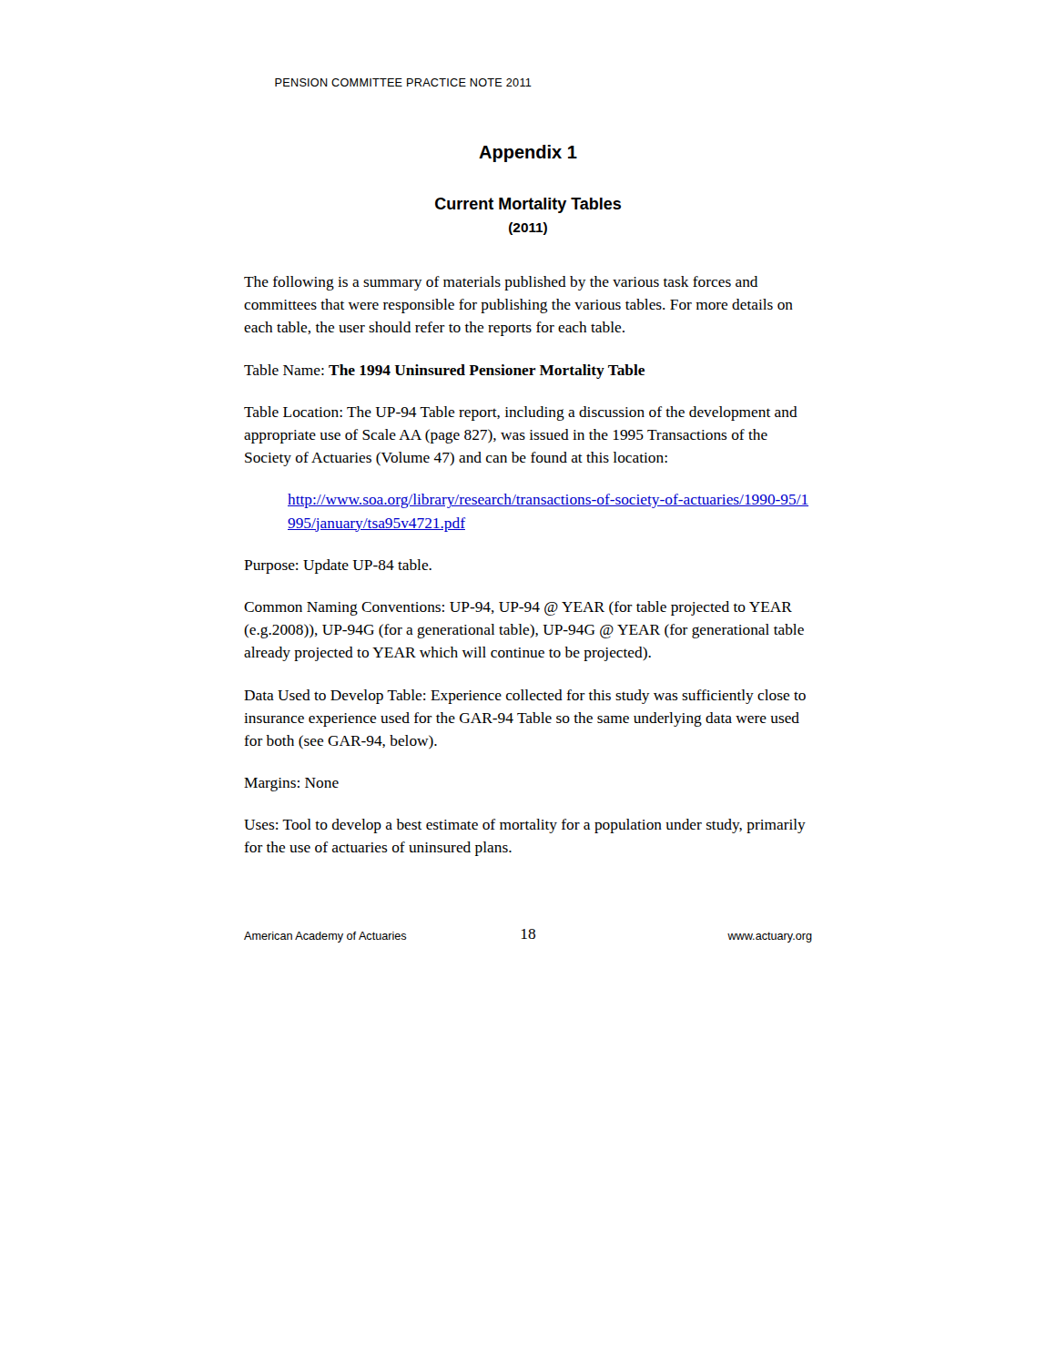PENSION COMMITTEE PRACTICE NOTE 2011
Appendix 1
Current Mortality Tables(2011)
The following is a summary of materials published by the various task forces and committees that were responsible for publishing the various tables. For more details on each table, the user should refer to the reports for each table.
Table Name: The 1994 Uninsured Pensioner Mortality Table
Table Location: The UP-94 Table report, including a discussion of the development and appropriate use of Scale AA (page 827), was issued in the 1995 Transactions of the Society of Actuaries (Volume 47) and can be found at this location:
http://www.soa.org/library/research/transactions-of-society-of-actuaries/1990-95/1995/january/tsa95v4721.pdf
Purpose: Update UP-84 table.
Common Naming Conventions: UP-94, UP-94 @ YEAR (for table projected to YEAR (e.g.2008)), UP-94G (for a generational table), UP-94G @ YEAR (for generational table already projected to YEAR which will continue to be projected).
Data Used to Develop Table: Experience collected for this study was sufficiently close to insurance experience used for the GAR-94 Table so the same underlying data were used for both (see GAR-94, below).
Margins: None
Uses: Tool to develop a best estimate of mortality for a population under study, primarily for the use of actuaries of uninsured plans.
American Academy of Actuaries
18
www.actuary.org